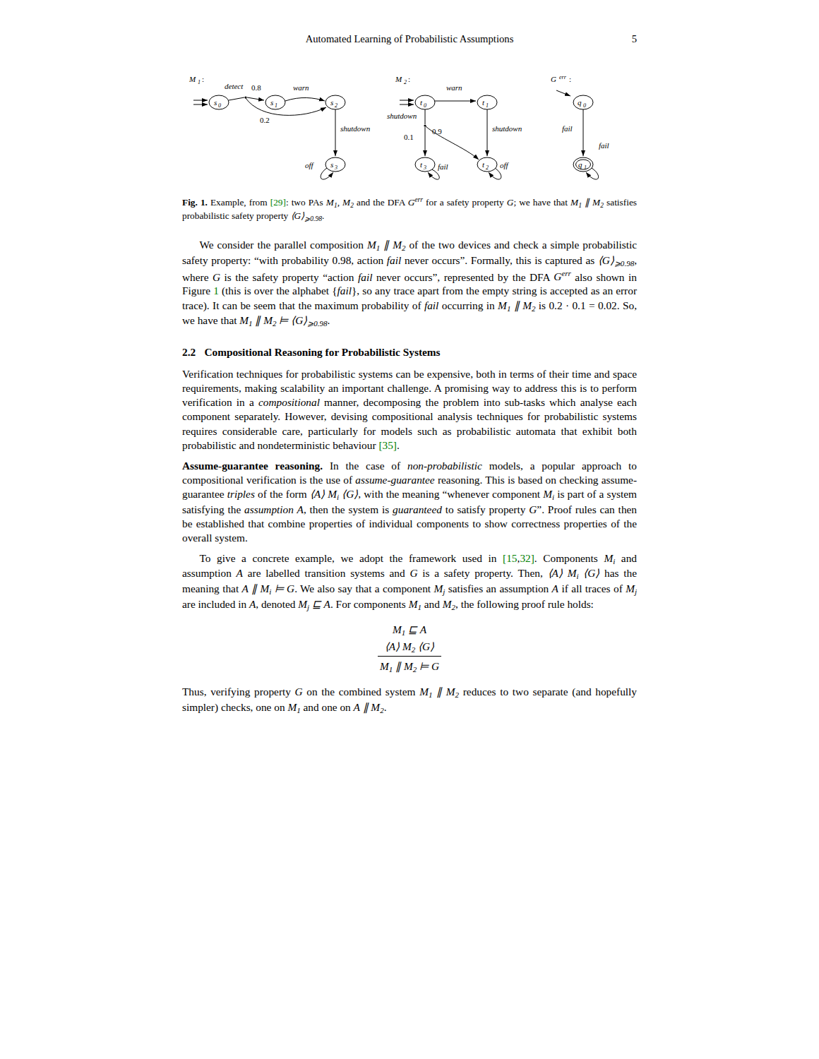Automated Learning of Probabilistic Assumptions 5
M 1 : s 0 s 1 s 2 s 3 detect 0.8 0.2 warn shutdown off M 2 : t 0 t 1 t 2 t 3 warn shutdown 0.1 0.9 shutdown fail off G err : q 0 q 1 fail fail
Fig. 1. Example, from [29]: two PAs M1, M2 and the DFA Gerr for a safety property G; we have that M1 ∥ M2 satisfies probabilistic safety property ⟨G⟩⩾0.98.
We consider the parallel composition M1 ∥ M2 of the two devices and check a simple probabilistic safety property: “with probability 0.98, action fail never occurs”. Formally, this is captured as ⟨G⟩⩾0.98, where G is the safety property “action fail never occurs”, represented by the DFA Gerr also shown in Figure 1 (this is over the alphabet {fail}, so any trace apart from the empty string is accepted as an error trace). It can be seem that the maximum probability of fail occurring in M1 ∥ M2 is 0.2 · 0.1 = 0.02. So, we have that M1 ∥ M2 ⊨ ⟨G⟩⩾0.98.
2.2 Compositional Reasoning for Probabilistic Systems
Verification techniques for probabilistic systems can be expensive, both in terms of their time and space requirements, making scalability an important challenge. A promising way to address this is to perform verification in a compositional manner, decomposing the problem into sub-tasks which analyse each component separately. However, devising compositional analysis techniques for probabilistic systems requires considerable care, particularly for models such as probabilistic automata that exhibit both probabilistic and nondeterministic behaviour [35].
Assume-guarantee reasoning. In the case of non-probabilistic models, a popular approach to compositional verification is the use of assume-guarantee reasoning. This is based on checking assume-guarantee triples of the form ⟨A⟩ Mi ⟨G⟩, with the meaning “whenever component Mi is part of a system satisfying the assumption A, then the system is guaranteed to satisfy property G”. Proof rules can then be established that combine properties of individual components to show correctness properties of the overall system.
To give a concrete example, we adopt the framework used in [15,32]. Components Mi and assumption A are labelled transition systems and G is a safety property. Then, ⟨A⟩ Mi ⟨G⟩ has the meaning that A ∥ Mi ⊨ G. We also say that a component Mj satisfies an assumption A if all traces of Mj are included in A, denoted Mj ⊑ A. For components M1 and M2, the following proof rule holds:
| M 1 ⊑ A |
| ⟨A⟩ M 2 ⟨G⟩ |
| M 1 ∥ M 2 ⊨ G |
Thus, verifying property G on the combined system M1 ∥ M2 reduces to two separate (and hopefully simpler) checks, one on M1 and one on A ∥ M2.